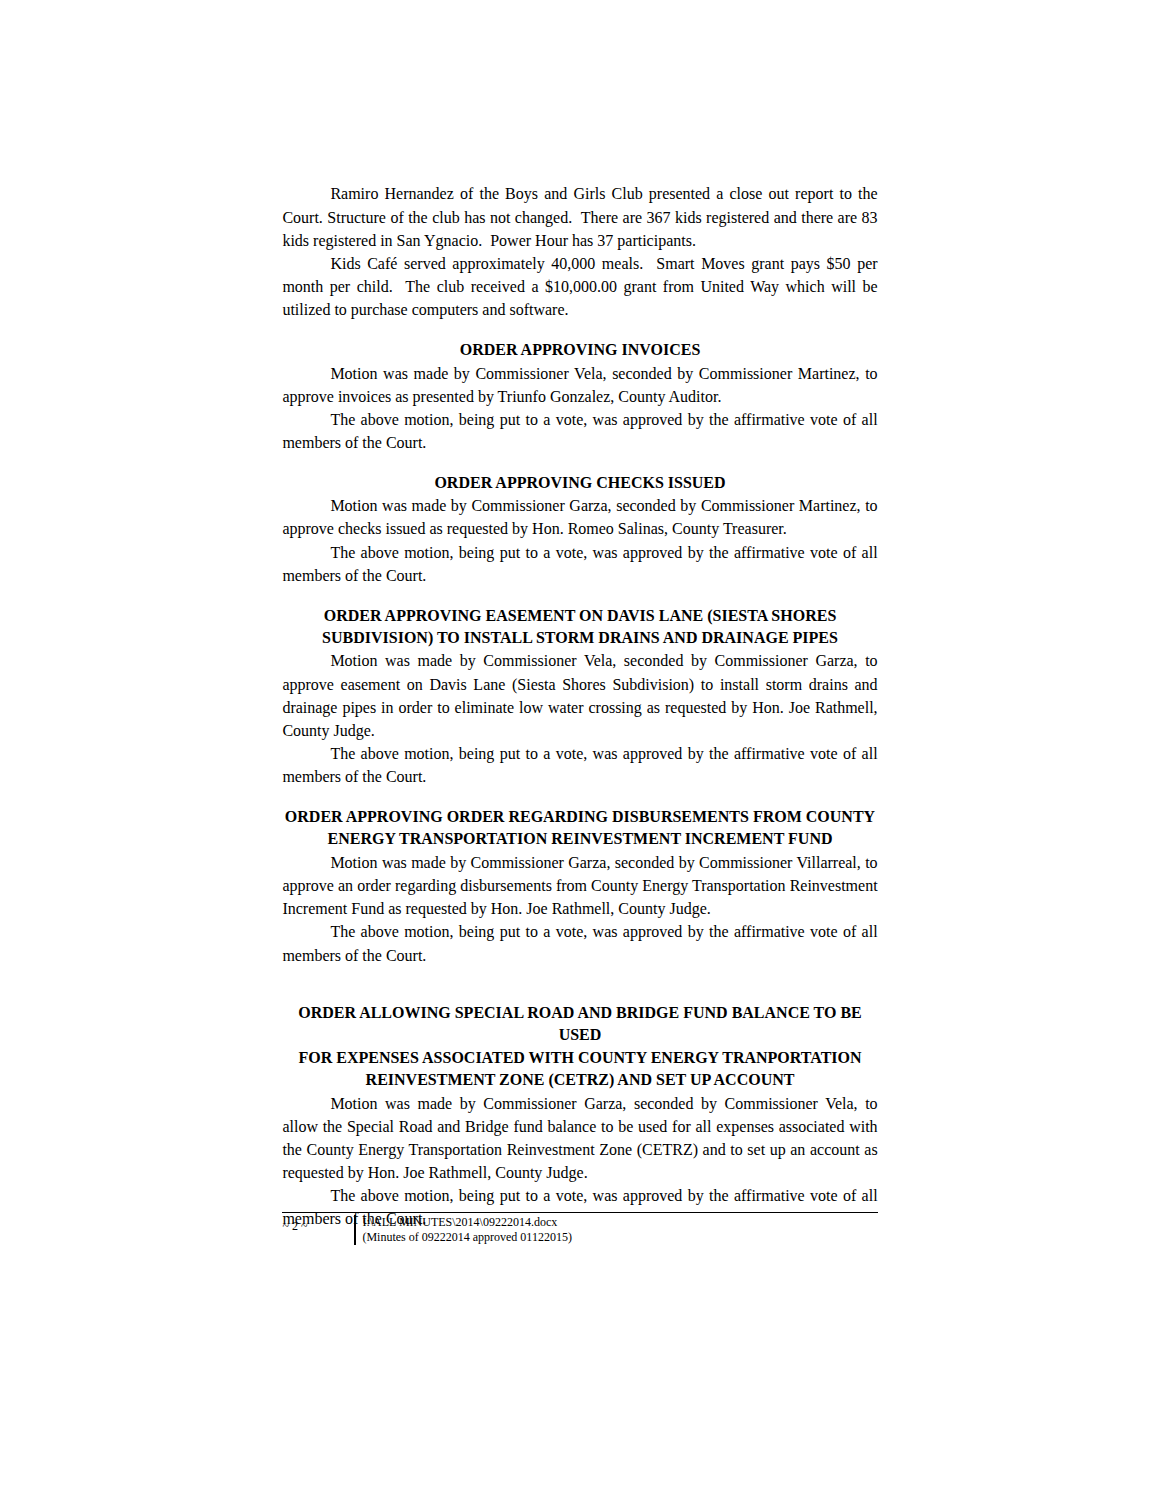Ramiro Hernandez of the Boys and Girls Club presented a close out report to the Court. Structure of the club has not changed. There are 367 kids registered and there are 83 kids registered in San Ygnacio. Power Hour has 37 participants.
Kids Café served approximately 40,000 meals. Smart Moves grant pays $50 per month per child. The club received a $10,000.00 grant from United Way which will be utilized to purchase computers and software.
Order Approving Invoices
Motion was made by Commissioner Vela, seconded by Commissioner Martinez, to approve invoices as presented by Triunfo Gonzalez, County Auditor.
The above motion, being put to a vote, was approved by the affirmative vote of all members of the Court.
Order Approving Checks Issued
Motion was made by Commissioner Garza, seconded by Commissioner Martinez, to approve checks issued as requested by Hon. Romeo Salinas, County Treasurer.
The above motion, being put to a vote, was approved by the affirmative vote of all members of the Court.
Order Approving Easement on Davis Lane (Siesta Shores
Subdivision) to Install Storm Drains and Drainage Pipes
Motion was made by Commissioner Vela, seconded by Commissioner Garza, to approve easement on Davis Lane (Siesta Shores Subdivision) to install storm drains and drainage pipes in order to eliminate low water crossing as requested by Hon. Joe Rathmell, County Judge.
The above motion, being put to a vote, was approved by the affirmative vote of all members of the Court.
Order Approving Order Regarding Disbursements from County
Energy Transportation Reinvestment Increment Fund
Motion was made by Commissioner Garza, seconded by Commissioner Villarreal, to approve an order regarding disbursements from County Energy Transportation Reinvestment Increment Fund as requested by Hon. Joe Rathmell, County Judge.
The above motion, being put to a vote, was approved by the affirmative vote of all members of the Court.
Order Allowing Special Road and Bridge Fund Balance to be Used
for Expenses Associated with County Energy Tranportation
Reinvestment Zone (CETRZ) and Set Up Account
Motion was made by Commissioner Garza, seconded by Commissioner Vela, to allow the Special Road and Bridge fund balance to be used for all expenses associated with the County Energy Transportation Reinvestment Zone (CETRZ) and to set up an account as requested by Hon. Joe Rathmell, County Judge.
The above motion, being put to a vote, was approved by the affirmative vote of all members of the Court.
~ 2 ~
I:\ALL MINUTES\2014\09222014.docx
(Minutes of 09222014 approved 01122015)